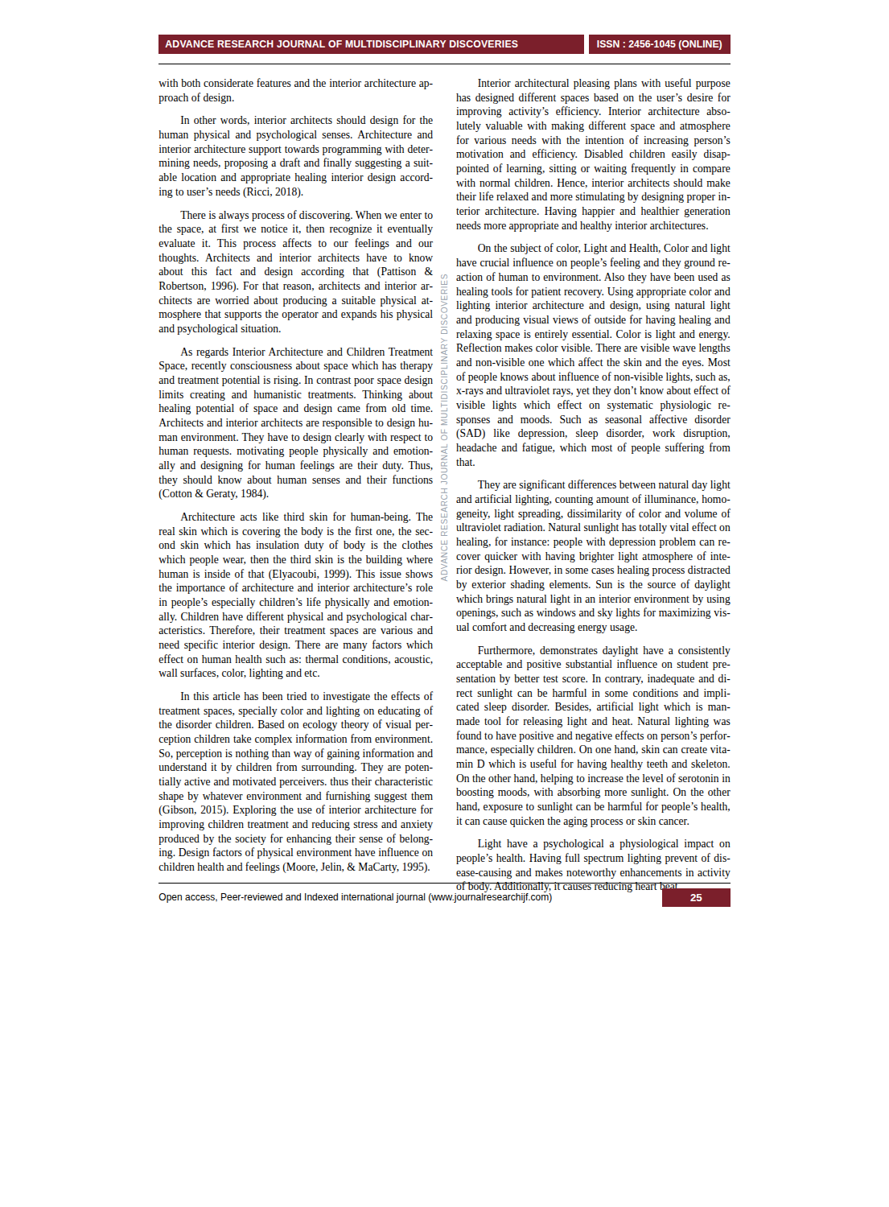ADVANCE RESEARCH JOURNAL OF MULTIDISCIPLINARY DISCOVERIES
ISSN : 2456-1045 (ONLINE)
ADVANCE RESEARCH JOURNAL OF MULTIDISCIPLINARY DISCOVERIES
with both considerate features and the interior architecture approach of design.
In other words, interior architects should design for the human physical and psychological senses. Architecture and interior architecture support towards programming with determining needs, proposing a draft and finally suggesting a suitable location and appropriate healing interior design according to user’s needs (Ricci, 2018).
There is always process of discovering. When we enter to the space, at first we notice it, then recognize it eventually evaluate it. This process affects to our feelings and our thoughts. Architects and interior architects have to know about this fact and design according that (Pattison & Robertson, 1996). For that reason, architects and interior architects are worried about producing a suitable physical atmosphere that supports the operator and expands his physical and psychological situation.
As regards Interior Architecture and Children Treatment Space, recently consciousness about space which has therapy and treatment potential is rising. In contrast poor space design limits creating and humanistic treatments. Thinking about healing potential of space and design came from old time. Architects and interior architects are responsible to design human environment. They have to design clearly with respect to human requests. motivating people physically and emotionally and designing for human feelings are their duty. Thus, they should know about human senses and their functions (Cotton & Geraty, 1984).
Architecture acts like third skin for human-being. The real skin which is covering the body is the first one, the second skin which has insulation duty of body is the clothes which people wear, then the third skin is the building where human is inside of that (Elyacoubi, 1999). This issue shows the importance of architecture and interior architecture’s role in people’s especially children’s life physically and emotionally. Children have different physical and psychological characteristics. Therefore, their treatment spaces are various and need specific interior design. There are many factors which effect on human health such as: thermal conditions, acoustic, wall surfaces, color, lighting and etc.
In this article has been tried to investigate the effects of treatment spaces, specially color and lighting on educating of the disorder children. Based on ecology theory of visual perception children take complex information from environment. So, perception is nothing than way of gaining information and understand it by children from surrounding. They are potentially active and motivated perceivers. thus their characteristic shape by whatever environment and furnishing suggest them (Gibson, 2015). Exploring the use of interior architecture for improving children treatment and reducing stress and anxiety produced by the society for enhancing their sense of belonging. Design factors of physical environment have influence on children health and feelings (Moore, Jelin, & MaCarty, 1995).
Interior architectural pleasing plans with useful purpose has designed different spaces based on the user’s desire for improving activity’s efficiency. Interior architecture absolutely valuable with making different space and atmosphere for various needs with the intention of increasing person’s motivation and efficiency. Disabled children easily disappointed of learning, sitting or waiting frequently in compare with normal children. Hence, interior architects should make their life relaxed and more stimulating by designing proper interior architecture. Having happier and healthier generation needs more appropriate and healthy interior architectures.
On the subject of color, Light and Health, Color and light have crucial influence on people’s feeling and they ground reaction of human to environment. Also they have been used as healing tools for patient recovery. Using appropriate color and lighting interior architecture and design, using natural light and producing visual views of outside for having healing and relaxing space is entirely essential. Color is light and energy. Reflection makes color visible. There are visible wave lengths and non-visible one which affect the skin and the eyes. Most of people knows about influence of non-visible lights, such as, x-rays and ultraviolet rays, yet they don’t know about effect of visible lights which effect on systematic physiologic responses and moods. Such as seasonal affective disorder (SAD) like depression, sleep disorder, work disruption, headache and fatigue, which most of people suffering from that.
They are significant differences between natural day light and artificial lighting, counting amount of illuminance, homogeneity, light spreading, dissimilarity of color and volume of ultraviolet radiation. Natural sunlight has totally vital effect on healing, for instance: people with depression problem can recover quicker with having brighter light atmosphere of interior design. However, in some cases healing process distracted by exterior shading elements. Sun is the source of daylight which brings natural light in an interior environment by using openings, such as windows and sky lights for maximizing visual comfort and decreasing energy usage.
Furthermore, demonstrates daylight have a consistently acceptable and positive substantial influence on student presentation by better test score. In contrary, inadequate and direct sunlight can be harmful in some conditions and implicated sleep disorder. Besides, artificial light which is man-made tool for releasing light and heat. Natural lighting was found to have positive and negative effects on person’s performance, especially children. On one hand, skin can create vitamin D which is useful for having healthy teeth and skeleton. On the other hand, helping to increase the level of serotonin in boosting moods, with absorbing more sunlight. On the other hand, exposure to sunlight can be harmful for people’s health, it can cause quicken the aging process or skin cancer.
Light have a psychological a physiological impact on people’s health. Having full spectrum lighting prevent of disease-causing and makes noteworthy enhancements in activity of body. Additionally, it causes reducing heart beat
Open access, Peer-reviewed and Indexed international journal (www.journalresearchijf.com)
25